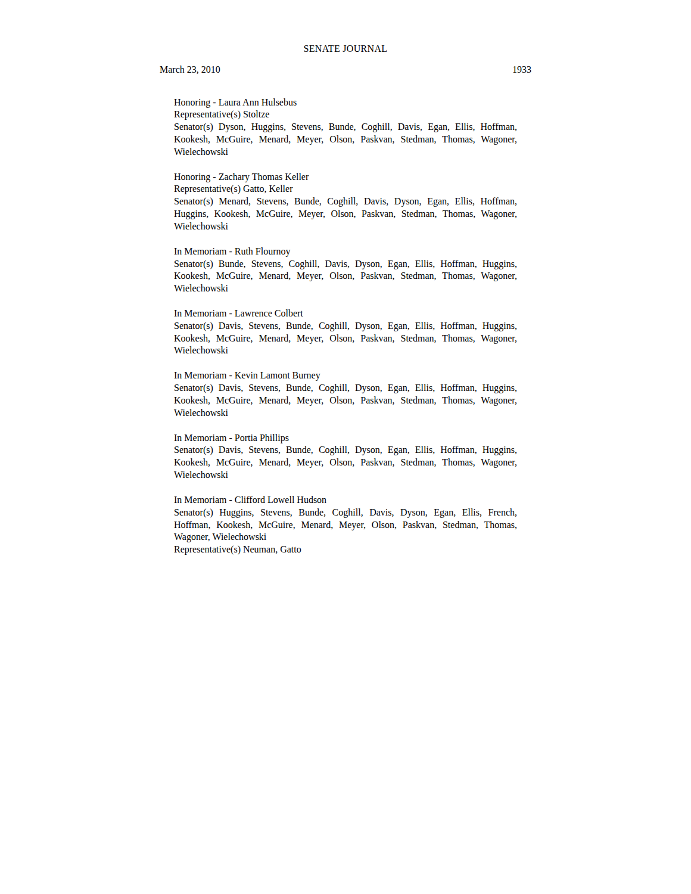SENATE JOURNAL
March 23, 2010 1933
Honoring - Laura Ann Hulsebus
Representative(s) Stoltze
Senator(s) Dyson, Huggins, Stevens, Bunde, Coghill, Davis, Egan, Ellis, Hoffman, Kookesh, McGuire, Menard, Meyer, Olson, Paskvan, Stedman, Thomas, Wagoner, Wielechowski
Honoring - Zachary Thomas Keller
Representative(s) Gatto, Keller
Senator(s) Menard, Stevens, Bunde, Coghill, Davis, Dyson, Egan, Ellis, Hoffman, Huggins, Kookesh, McGuire, Meyer, Olson, Paskvan, Stedman, Thomas, Wagoner, Wielechowski
In Memoriam - Ruth Flournoy
Senator(s) Bunde, Stevens, Coghill, Davis, Dyson, Egan, Ellis, Hoffman, Huggins, Kookesh, McGuire, Menard, Meyer, Olson, Paskvan, Stedman, Thomas, Wagoner, Wielechowski
In Memoriam - Lawrence Colbert
Senator(s) Davis, Stevens, Bunde, Coghill, Dyson, Egan, Ellis, Hoffman, Huggins, Kookesh, McGuire, Menard, Meyer, Olson, Paskvan, Stedman, Thomas, Wagoner, Wielechowski
In Memoriam - Kevin Lamont Burney
Senator(s) Davis, Stevens, Bunde, Coghill, Dyson, Egan, Ellis, Hoffman, Huggins, Kookesh, McGuire, Menard, Meyer, Olson, Paskvan, Stedman, Thomas, Wagoner, Wielechowski
In Memoriam - Portia Phillips
Senator(s) Davis, Stevens, Bunde, Coghill, Dyson, Egan, Ellis, Hoffman, Huggins, Kookesh, McGuire, Menard, Meyer, Olson, Paskvan, Stedman, Thomas, Wagoner, Wielechowski
In Memoriam - Clifford Lowell Hudson
Senator(s) Huggins, Stevens, Bunde, Coghill, Davis, Dyson, Egan, Ellis, French, Hoffman, Kookesh, McGuire, Menard, Meyer, Olson, Paskvan, Stedman, Thomas, Wagoner, Wielechowski
Representative(s) Neuman, Gatto